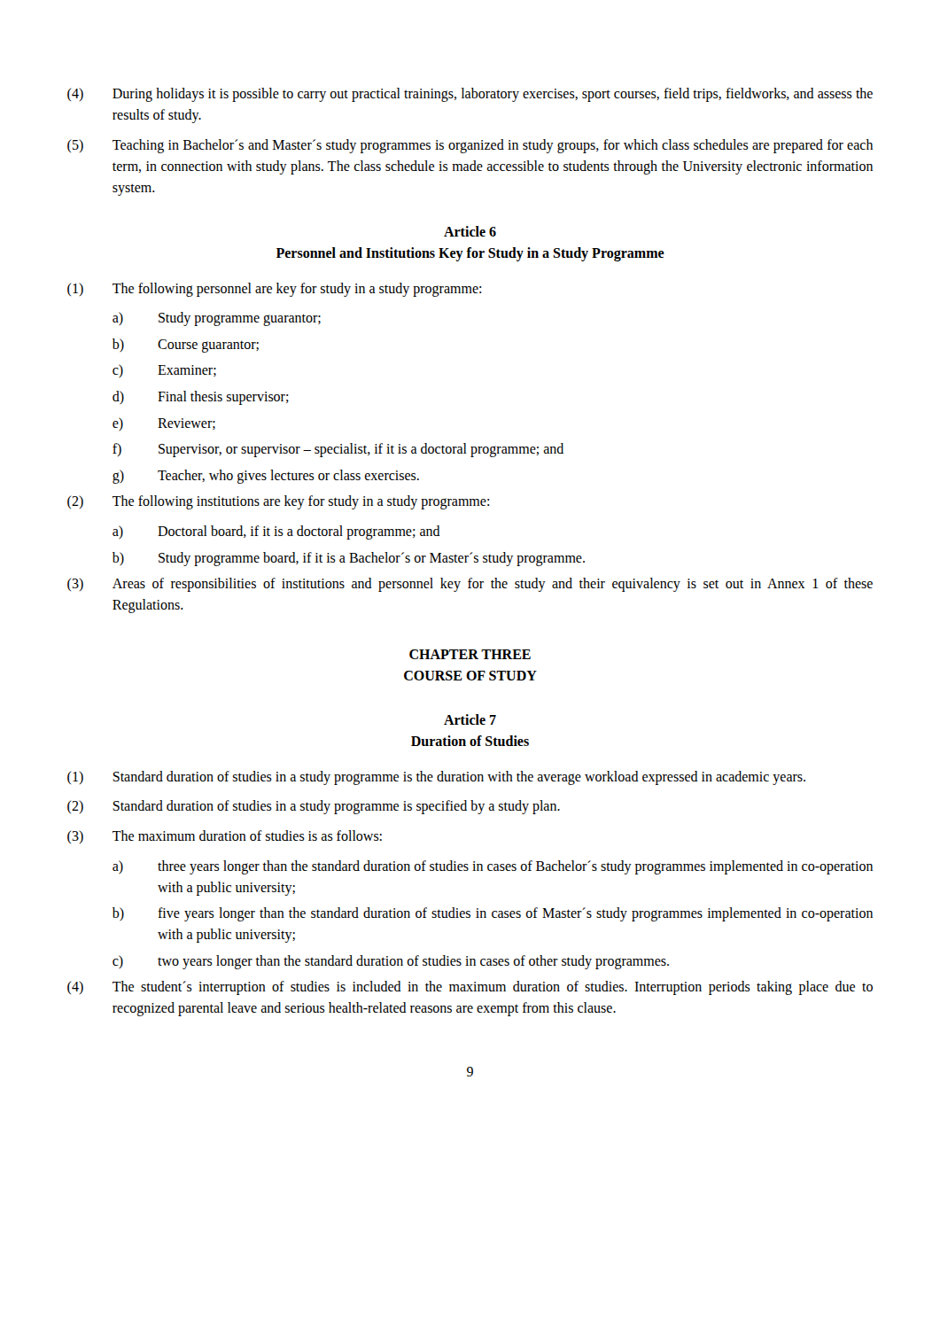(4)
During holidays it is possible to carry out practical trainings, laboratory exercises, sport courses, field trips, fieldworks, and assess the results of study.
(5)
Teaching in Bachelor´s and Master´s study programmes is organized in study groups, for which class schedules are prepared for each term, in connection with study plans. The class schedule is made accessible to students through the University electronic information system.
Article 6
Personnel and Institutions Key for Study in a Study Programme
(1)
The following personnel are key for study in a study programme:
a)
Study programme guarantor;
b)
Course guarantor;
c)
Examiner;
d)
Final thesis supervisor;
e)
Reviewer;
f)
Supervisor, or supervisor – specialist, if it is a doctoral programme; and
g)
Teacher, who gives lectures or class exercises.
(2)
The following institutions are key for study in a study programme:
a)
Doctoral board, if it is a doctoral programme; and
b)
Study programme board, if it is a Bachelor´s or Master´s study programme.
(3)
Areas of responsibilities of institutions and personnel key for the study and their equivalency is set out in Annex 1 of these Regulations.
CHAPTER THREE
COURSE OF STUDY
Article 7
Duration of Studies
(1)
Standard duration of studies in a study programme is the duration with the average workload expressed in academic years.
(2)
Standard duration of studies in a study programme is specified by a study plan.
(3)
The maximum duration of studies is as follows:
a)
three years longer than the standard duration of studies in cases of Bachelor´s study programmes implemented in co-operation with a public university;
b)
five years longer than the standard duration of studies in cases of Master´s study programmes implemented in co-operation with a public university;
c)
two years longer than the standard duration of studies in cases of other study programmes.
(4)
The student´s interruption of studies is included in the maximum duration of studies. Interruption periods taking place due to recognized parental leave and serious health-related reasons are exempt from this clause.
9